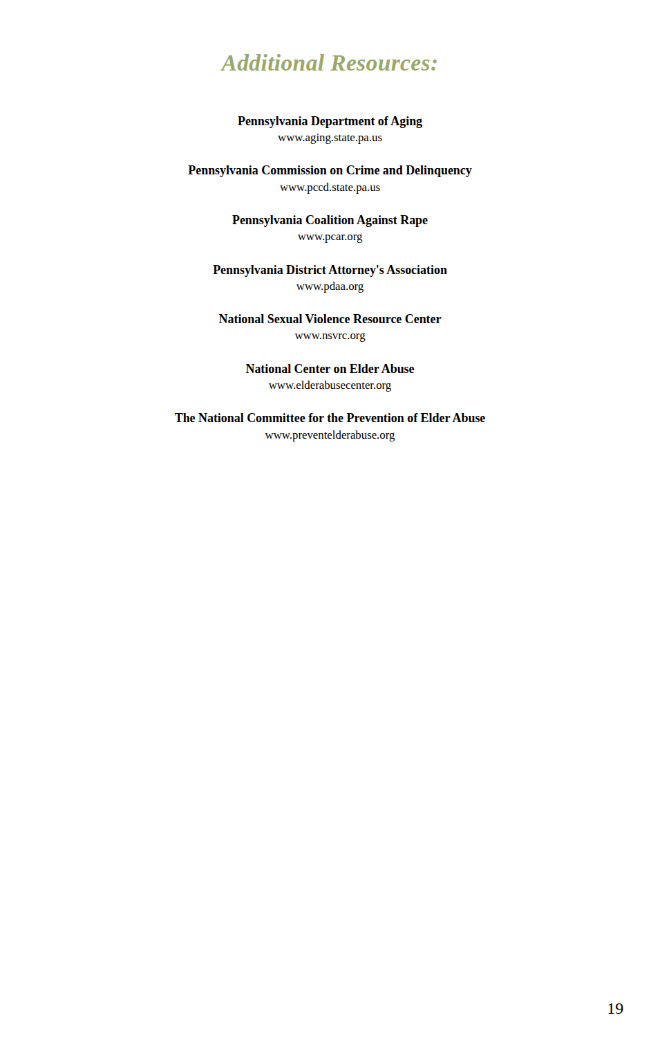Additional Resources:
Pennsylvania Department of Aging www.aging.state.pa.us
Pennsylvania Commission on Crime and Delinquency www.pccd.state.pa.us
Pennsylvania Coalition Against Rape www.pcar.org
Pennsylvania District Attorney's Association www.pdaa.org
National Sexual Violence Resource Center www.nsvrc.org
National Center on Elder Abuse www.elderabusecenter.org
The National Committee for the Prevention of Elder Abuse www.preventelderabuse.org
19